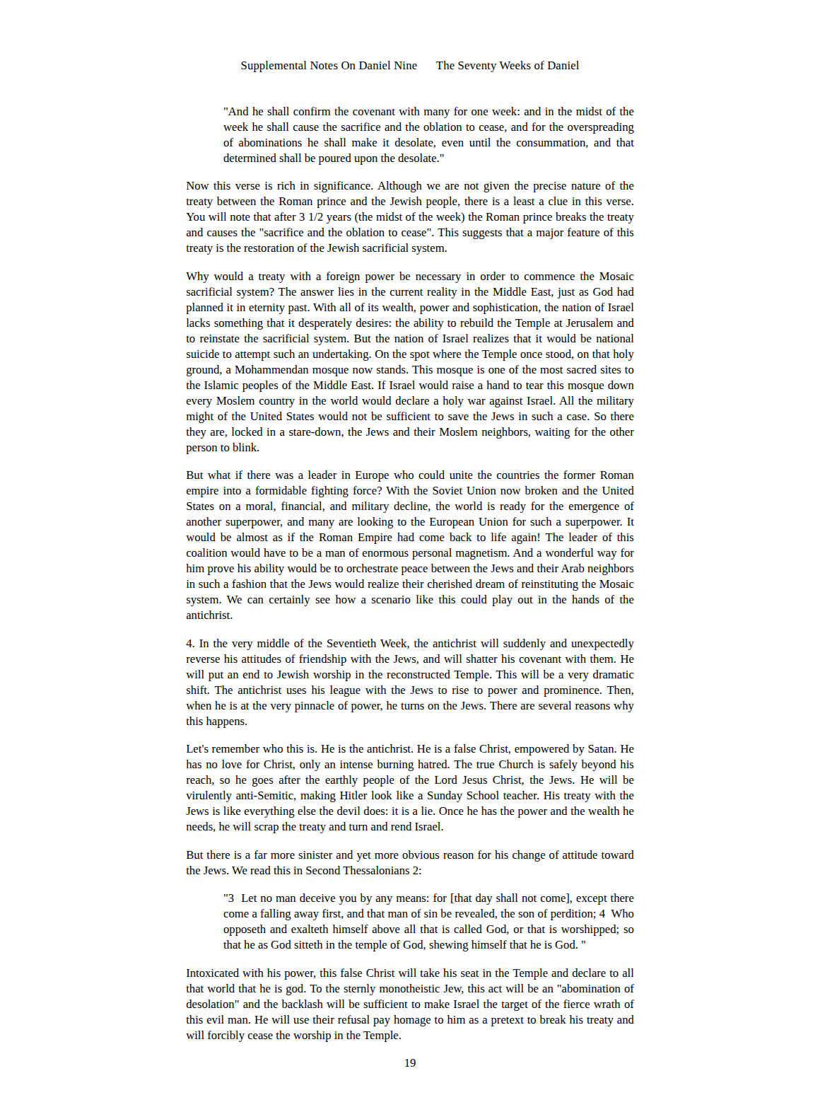Supplemental Notes On Daniel Nine The Seventy Weeks of Daniel
"And he shall confirm the covenant with many for one week: and in the midst of the week he shall cause the sacrifice and the oblation to cease, and for the overspreading of abominations he shall make it desolate, even until the consummation, and that determined shall be poured upon the desolate."
Now this verse is rich in significance. Although we are not given the precise nature of the treaty between the Roman prince and the Jewish people, there is a least a clue in this verse. You will note that after 3 1/2 years (the midst of the week) the Roman prince breaks the treaty and causes the "sacrifice and the oblation to cease". This suggests that a major feature of this treaty is the restoration of the Jewish sacrificial system.
Why would a treaty with a foreign power be necessary in order to commence the Mosaic sacrificial system? The answer lies in the current reality in the Middle East, just as God had planned it in eternity past. With all of its wealth, power and sophistication, the nation of Israel lacks something that it desperately desires: the ability to rebuild the Temple at Jerusalem and to reinstate the sacrificial system. But the nation of Israel realizes that it would be national suicide to attempt such an undertaking. On the spot where the Temple once stood, on that holy ground, a Mohammendan mosque now stands. This mosque is one of the most sacred sites to the Islamic peoples of the Middle East. If Israel would raise a hand to tear this mosque down every Moslem country in the world would declare a holy war against Israel. All the military might of the United States would not be sufficient to save the Jews in such a case. So there they are, locked in a stare-down, the Jews and their Moslem neighbors, waiting for the other person to blink.
But what if there was a leader in Europe who could unite the countries the former Roman empire into a formidable fighting force? With the Soviet Union now broken and the United States on a moral, financial, and military decline, the world is ready for the emergence of another superpower, and many are looking to the European Union for such a superpower. It would be almost as if the Roman Empire had come back to life again! The leader of this coalition would have to be a man of enormous personal magnetism. And a wonderful way for him prove his ability would be to orchestrate peace between the Jews and their Arab neighbors in such a fashion that the Jews would realize their cherished dream of reinstituting the Mosaic system. We can certainly see how a scenario like this could play out in the hands of the antichrist.
4. In the very middle of the Seventieth Week, the antichrist will suddenly and unexpectedly reverse his attitudes of friendship with the Jews, and will shatter his covenant with them. He will put an end to Jewish worship in the reconstructed Temple. This will be a very dramatic shift. The antichrist uses his league with the Jews to rise to power and prominence. Then, when he is at the very pinnacle of power, he turns on the Jews. There are several reasons why this happens.
Let's remember who this is. He is the antichrist. He is a false Christ, empowered by Satan. He has no love for Christ, only an intense burning hatred. The true Church is safely beyond his reach, so he goes after the earthly people of the Lord Jesus Christ, the Jews. He will be virulently anti-Semitic, making Hitler look like a Sunday School teacher. His treaty with the Jews is like everything else the devil does: it is a lie. Once he has the power and the wealth he needs, he will scrap the treaty and turn and rend Israel.
But there is a far more sinister and yet more obvious reason for his change of attitude toward the Jews. We read this in Second Thessalonians 2:
"3 Let no man deceive you by any means: for [that day shall not come], except there come a falling away first, and that man of sin be revealed, the son of perdition; 4 Who opposeth and exalteth himself above all that is called God, or that is worshipped; so that he as God sitteth in the temple of God, shewing himself that he is God. "
Intoxicated with his power, this false Christ will take his seat in the Temple and declare to all that world that he is god. To the sternly monotheistic Jew, this act will be an "abomination of desolation" and the backlash will be sufficient to make Israel the target of the fierce wrath of this evil man. He will use their refusal pay homage to him as a pretext to break his treaty and will forcibly cease the worship in the Temple.
19